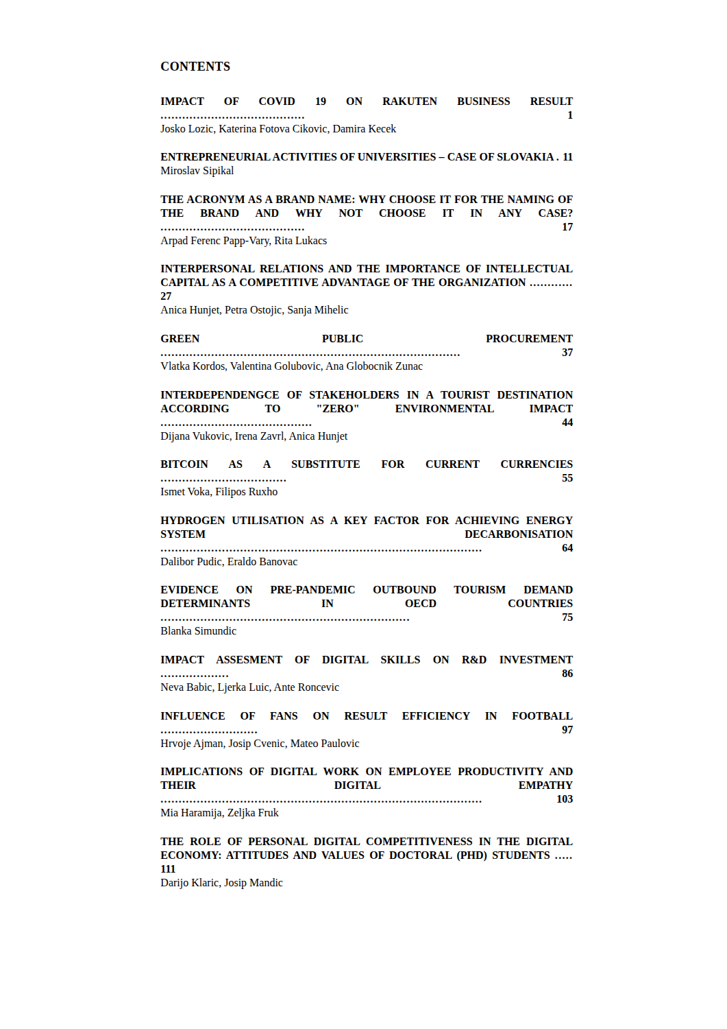Contents
Impact of Covid 19 on Rakuten Business Result ........................................ 1
Josko Lozic, Katerina Fotova Cikovic, Damira Kecek
Entrepreneurial Activities of Universities – Case of Slovakia . 11
Miroslav Sipikal
The Acronym as a Brand Name: Why Choose It for the Naming of the Brand and Why Not Choose It in Any Case? ........................................ 17
Arpad Ferenc Papp-Vary, Rita Lukacs
Interpersonal Relations and the Importance of Intellectual Capital as a Competitive Advantage of the Organization ............ 27
Anica Hunjet, Petra Ostojic, Sanja Mihelic
Green Public Procurement ................................................................................... 37
Vlatka Kordos, Valentina Golubovic, Ana Globocnik Zunac
Interdependengce of Stakeholders in a Tourist Destination According to "Zero" Environmental Impact .......................................... 44
Dijana Vukovic, Irena Zavrl, Anica Hunjet
Bitcoin as a Substitute for Current Currencies ................................... 55
Ismet Voka, Filipos Ruxho
Hydrogen Utilisation as a Key Factor for Achieving Energy System Decarbonisation ......................................................................................... 64
Dalibor Pudic, Eraldo Banovac
Evidence on Pre-Pandemic Outbound Tourism Demand Determinants in OECD Countries ..................................................................... 75
Blanka Simundic
Impact Assesment of Digital Skills on R&D Investment ................... 86
Neva Babic, Ljerka Luic, Ante Roncevic
Influence of Fans on Result Efficiency in Football ........................... 97
Hrvoje Ajman, Josip Cvenic, Mateo Paulovic
Implications of Digital Work on Employee Productivity and Their Digital Empathy ......................................................................................... 103
Mia Haramija, Zeljka Fruk
The Role of Personal Digital Competitiveness in the Digital Economy: Attitudes and Values of Doctoral (PhD) Students ..... 111
Darijo Klaric, Josip Mandic